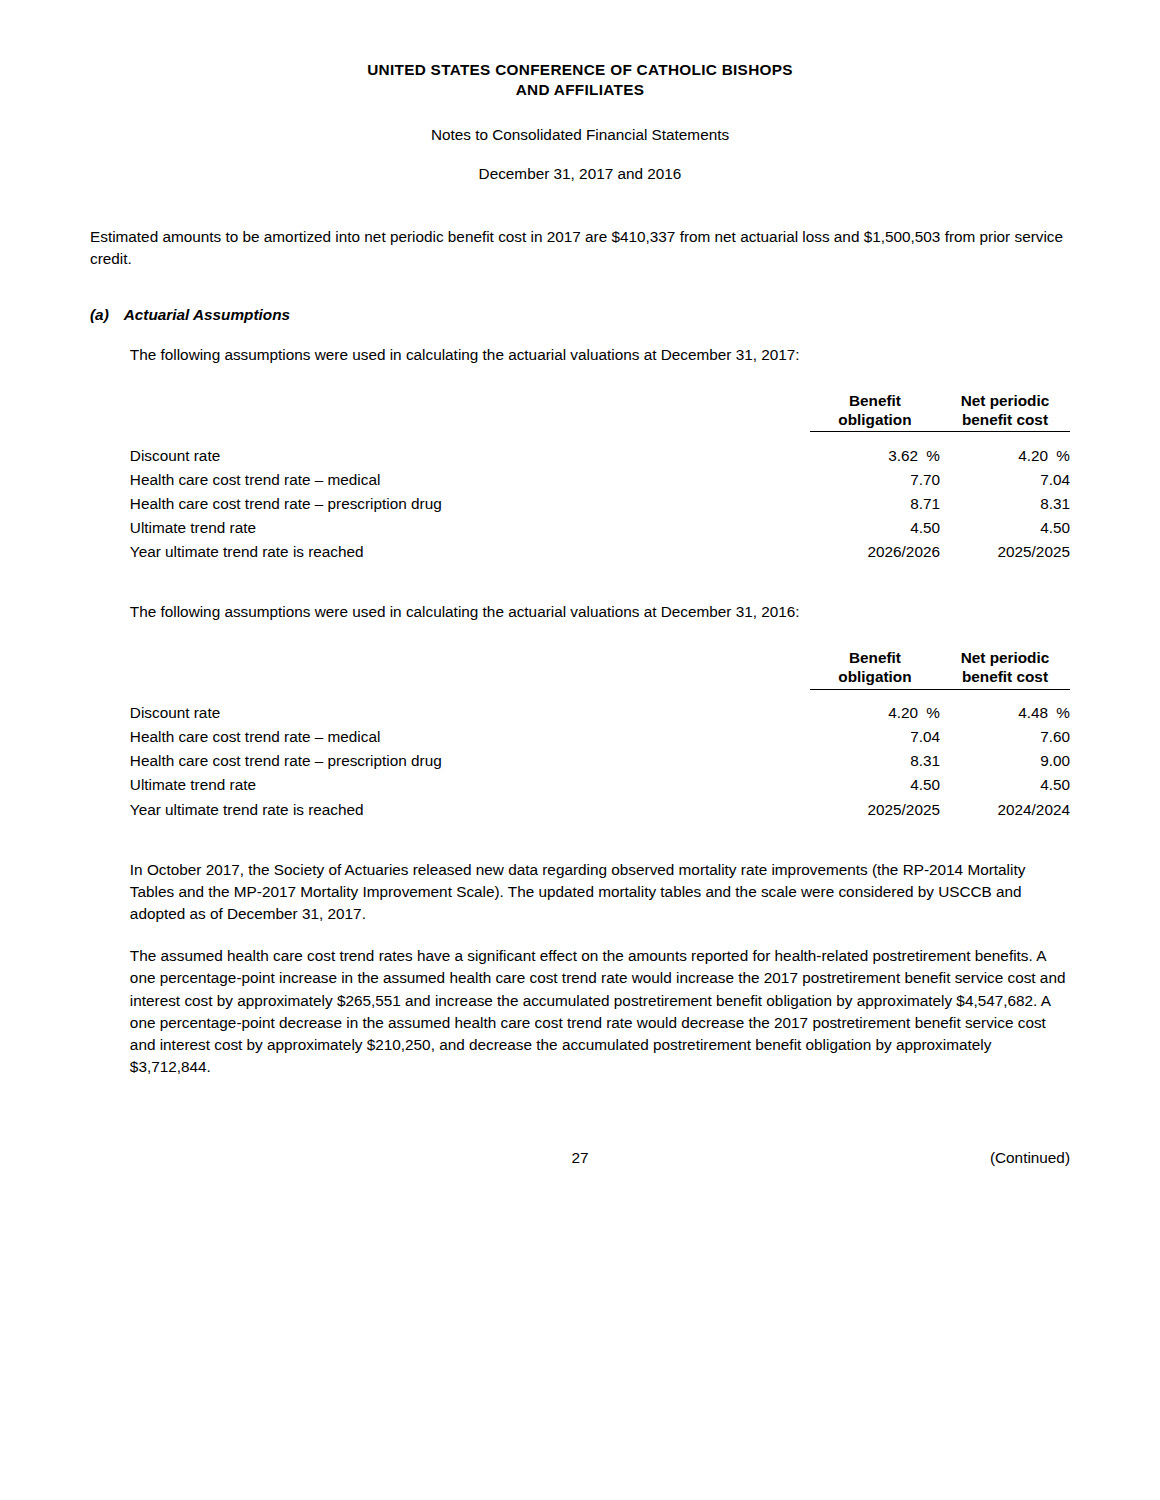UNITED STATES CONFERENCE OF CATHOLIC BISHOPS
AND AFFILIATES
Notes to Consolidated Financial Statements
December 31, 2017 and 2016
Estimated amounts to be amortized into net periodic benefit cost in 2017 are $410,337 from net actuarial loss and $1,500,503 from prior service credit.
(a) Actuarial Assumptions
The following assumptions were used in calculating the actuarial valuations at December 31, 2017:
| | Benefit obligation | Net periodic benefit cost |
| --- | --- | --- |
| Discount rate | 3.62 % | 4.20 % |
| Health care cost trend rate – medical | 7.70 | 7.04 |
| Health care cost trend rate – prescription drug | 8.71 | 8.31 |
| Ultimate trend rate | 4.50 | 4.50 |
| Year ultimate trend rate is reached | 2026/2026 | 2025/2025 |
The following assumptions were used in calculating the actuarial valuations at December 31, 2016:
| | Benefit obligation | Net periodic benefit cost |
| --- | --- | --- |
| Discount rate | 4.20 % | 4.48 % |
| Health care cost trend rate – medical | 7.04 | 7.60 |
| Health care cost trend rate – prescription drug | 8.31 | 9.00 |
| Ultimate trend rate | 4.50 | 4.50 |
| Year ultimate trend rate is reached | 2025/2025 | 2024/2024 |
In October 2017, the Society of Actuaries released new data regarding observed mortality rate improvements (the RP-2014 Mortality Tables and the MP-2017 Mortality Improvement Scale). The updated mortality tables and the scale were considered by USCCB and adopted as of December 31, 2017.
The assumed health care cost trend rates have a significant effect on the amounts reported for health-related postretirement benefits. A one percentage-point increase in the assumed health care cost trend rate would increase the 2017 postretirement benefit service cost and interest cost by approximately $265,551 and increase the accumulated postretirement benefit obligation by approximately $4,547,682. A one percentage-point decrease in the assumed health care cost trend rate would decrease the 2017 postretirement benefit service cost and interest cost by approximately $210,250, and decrease the accumulated postretirement benefit obligation by approximately $3,712,844.
27
(Continued)